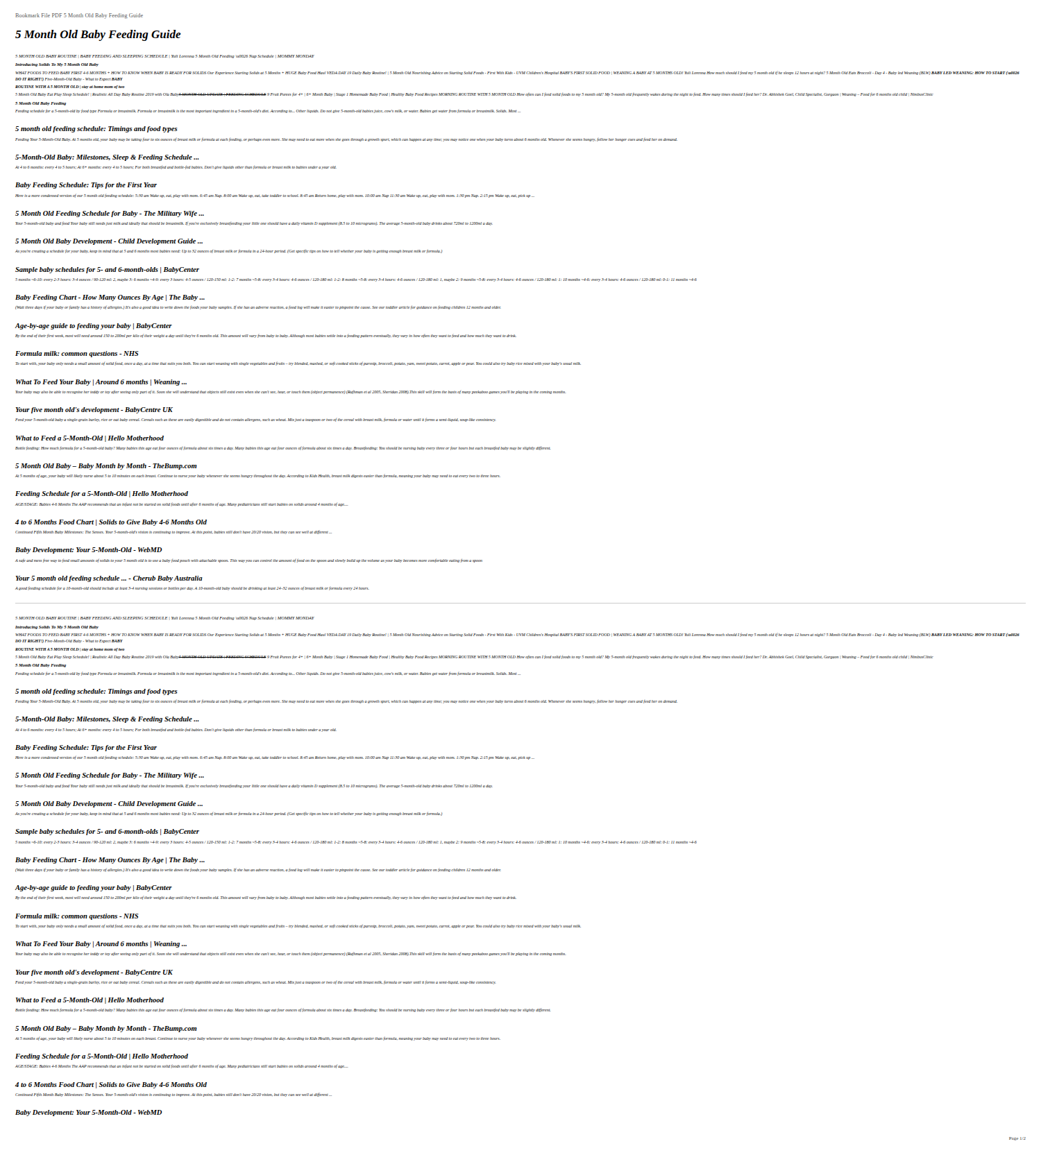Bookmark File PDF 5 Month Old Baby Feeding Guide
5 Month Old Baby Feeding Guide
5 MONTH OLD BABY ROUTINE | BABY FEEDING AND SLEEPING SCHEDULE | Yuli Lorenna 5 Month Old Feeding \u0026 Nap Schedule | MOMMY MONDAY
Introducing Solids To My 5 Month Old Baby
WHAT FOODS TO FEED BABY FIRST 4-6 MONTHS + HOW TO KNOW WHEN BABY IS READY FOR SOLIDS Our Experience Starting Solids at 5 Months + HUGE Baby Food Haul VEDA DAY 19 Daily Baby Routine! | 5 Month Old Nourishing Advice on Starting Solid Foods - First With Kids - UVM Children's Hospital BABY'S FIRST SOLID FOOD | WEANING A BABY AT 5 MONTHS OLD! Yuli Lorenna How much should I feed my 5 month old if he sleeps 12 hours at night? 5 Month Old Eats Broccoli - Day 4 - Baby led Weaning (BLW) BABY LED WEANING: HOW TO START (\u0026 DO IT RIGHT!) Five-Month-Old Baby - What to Expect BABY
ROUTINE WITH A 5 MONTH OLD | stay at home mom of two
5 Month Old Baby Eat Play Sleep Schedule! | Realistic All Day Baby Routine 2019 with Ola Baby5 MONTH OLD UPDATE | FEEDING SCHEDULE 9 Fruit Purees for 4+ | 6+ Month Baby | Stage 1 Homemade Baby Food | Healthy Baby Food Recipes MORNING ROUTINE WITH 5 MONTH OLD How often can I feed solid foods to my 5 month old? My 5-month old frequently wakes during the night to feed. How many times should I feed her? Dr. Abhishek Goel, Child Specialist, Gurgaon | Weaning – Food for 6 months old child | NimbusClinic
5 Month Old Baby Feeding
Feeding schedule for a 5-month-old by food type Formula or breastmilk. Formula or breastmilk is the most important ingredient in a 5-month-old's diet. According to... Other liquids. Do not give 5-month-old babies juice, cow's milk, or water. Babies get water from formula or breastmilk. Solids. Most ...
5 month old feeding schedule: Timings and food types
Feeding Your 5-Month-Old Baby. At 5 months old, your baby may be taking four to six ounces of breast milk or formula at each feeding, or perhaps even more. She may need to eat more when she goes through a growth spurt, which can happen at any time; you may notice one when your baby turns about 6 months old. Whenever she seems hungry, follow her hunger cues and feed her on demand.
5-Month-Old Baby: Milestones, Sleep & Feeding Schedule ...
At 4 to 6 months: every 4 to 5 hours; At 6+ months: every 4 to 5 hours; For both breastfed and bottle-fed babies. Don't give liquids other than formula or breast milk to babies under a year old.
Baby Feeding Schedule: Tips for the First Year
Here is a more condensed version of our 5 month old feeding schedule: 5:30 am Wake up, eat, play with mom. 6:45 am Nap. 8:00 am Wake up, eat, take toddler to school. 8:45 am Return home, play with mom. 10:00 am Nap 11:30 am Wake up, eat, play with mom. 1:30 pm Nap. 2:15 pm Wake up, eat, pick up ...
5 Month Old Feeding Schedule for Baby - The Military Wife ...
Your 5-month-old baby and food Your baby still needs just milk and ideally that should be breastmilk. If you're exclusively breastfeeding your little one should have a daily vitamin D supplement (8.5 to 10 micrograms). The average 5-month-old baby drinks about 720ml to 1200ml a day.
5 Month Old Baby Development - Child Development Guide ...
As you're creating a schedule for your baby, keep in mind that at 5 and 6 months most babies need: Up to 32 ounces of breast milk or formula in a 24-hour period. (Get specific tips on how to tell whether your baby is getting enough breast milk or formula.)
Sample baby schedules for 5- and 6-month-olds | BabyCenter
5 months ~6-10: every 2-3 hours: 3-4 ounces / 90-120 ml: 2, maybe 3: 6 months ~4-9: every 3 hours: 4-5 ounces / 120-150 ml: 1-2: 7 months ~5-8: every 3-4 hours: 4-6 ounces / 120-180 ml: 1-2: 8 months ~5-8: every 3-4 hours: 4-6 ounces / 120-180 ml: 1, maybe 2: 9 months ~5-8: every 3-4 hours: 4-6 ounces / 120-180 ml: 1: 10 months ~4-6: every 3-4 hours: 4-6 ounces / 120-180 ml: 0-1: 11 months ~4-6
Baby Feeding Chart - How Many Ounces By Age | The Baby ...
(Wait three days if your baby or family has a history of allergies.) It's also a good idea to write down the foods your baby samples. If she has an adverse reaction, a food log will make it easier to pinpoint the cause. See our toddler article for guidance on feeding children 12 months and older.
Age-by-age guide to feeding your baby | BabyCenter
By the end of their first week, most will need around 150 to 200ml per kilo of their weight a day until they're 6 months old. This amount will vary from baby to baby. Although most babies settle into a feeding pattern eventually, they vary in how often they want to feed and how much they want to drink.
Formula milk: common questions - NHS
To start with, your baby only needs a small amount of solid food, once a day, at a time that suits you both. You can start weaning with single vegetables and fruits – try blended, mashed, or soft cooked sticks of parsnip, broccoli, potato, yam, sweet potato, carrot, apple or pear. You could also try baby rice mixed with your baby's usual milk.
What To Feed Your Baby | Around 6 months | Weaning ...
Your baby may also be able to recognise her teddy or toy after seeing only part of it. Soon she will understand that objects still exist even when she can't see, hear, or touch them (object permanence) (Rafhman et al 2005, Sheridan 2008).This skill will form the basis of many peekaboo games you'll be playing in the coming months.
Your five month old's development - BabyCentre UK
Feed your 5-month-old baby a single-grain barley, rice or oat baby cereal. Cereals such as these are easily digestible and do not contain allergens, such as wheat. Mix just a teaspoon or two of the cereal with breast milk, formula or water until it forms a semi-liquid, soup-like consistency.
What to Feed a 5-Month-Old | Hello Motherhood
Bottle feeding: How much formula for a 5-month-old baby? Many babies this age eat four ounces of formula about six times a day. Many babies this age eat four ounces of formula about six times a day. Breastfeeding: You should be nursing baby every three or four hours but each breastfed baby may be slightly different.
5 Month Old Baby – Baby Month by Month - TheBump.com
At 5 months of age, your baby will likely nurse about 5 to 10 minutes on each breast. Continue to nurse your baby whenever she seems hungry throughout the day. According to Kids Health, breast milk digests easier than formula, meaning your baby may need to eat every two to three hours.
Feeding Schedule for a 5-Month-Old | Hello Motherhood
AGE/STAGE: Babies 4-6 Months The AAP recommends that an infant not be started on solid foods until after 6 months of age. Many pediatricians still start babies on solids around 4 months of age....
4 to 6 Months Food Chart | Solids to Give Baby 4-6 Months Old
Continued Fifth Month Baby Milestones: The Senses. Your 5-month-old's vision is continuing to improve. At this point, babies still don't have 20/20 vision, but they can see well at different ...
Baby Development: Your 5-Month-Old - WebMD
A safe and mess free way to feed small amounts of solids to your 5 month old is to use a baby food pouch with attachable spoon. This way you can control the amount of food on the spoon and slowly build up the volume as your baby becomes more comfortable eating from a spoon
Your 5 month old feeding schedule ... - Cherub Baby Australia
A good feeding schedule for a 10-month-old should include at least 3-4 nursing sessions or bottles per day. A 10-month-old baby should be drinking at least 24–32 ounces of breast milk or formula every 24 hours.
5 MONTH OLD BABY ROUTINE | BABY FEEDING AND SLEEPING SCHEDULE | Yuli Lorenna 5 Month Old Feeding \u0026 Nap Schedule | MOMMY MONDAY
Introducing Solids To My 5 Month Old Baby
WHAT FOODS TO FEED BABY FIRST 4-6 MONTHS + HOW TO KNOW WHEN BABY IS READY FOR SOLIDS Our Experience Starting Solids at 5 Months + HUGE Baby Food Haul VEDA DAY 19 Daily Baby Routine! | 5 Month Old Nourishing Advice on Starting Solid Foods - First With Kids - UVM Children's Hospital BABY'S FIRST SOLID FOOD | WEANING A BABY AT 5 MONTHS OLD! Yuli Lorenna How much should I feed my 5 month old if he sleeps 12 hours at night? 5 Month Old Eats Broccoli - Day 4 - Baby led Weaning (BLW) BABY LED WEANING: HOW TO START (\u0026 DO IT RIGHT!) Five-Month-Old Baby - What to Expect BABY
ROUTINE WITH A 5 MONTH OLD | stay at home mom of two
5 Month Old Baby Eat Play Sleep Schedule! | Realistic All Day Baby Routine 2019 with Ola Baby5 MONTH OLD UPDATE | FEEDING SCHEDULE 9 Fruit Purees for 4+ | 6+ Month Baby | Stage 1 Homemade Baby Food | Healthy Baby Food Recipes MORNING ROUTINE WITH 5 MONTH OLD How often can I feed solid foods to my 5 month old? My 5-month old frequently wakes during the night to feed. How many times should I feed her? Dr. Abhishek Goel, Child Specialist, Gurgaon | Weaning – Food for 6 months old child | NimbusClinic
5 Month Old Baby Feeding
Feeding schedule for a 5-month-old by food type Formula or breastmilk. Formula or breastmilk is the most important ingredient in a 5-month-old's diet. According to... Other liquids. Do not give 5-month-old babies juice, cow's milk, or water. Babies get water from formula or breastmilk. Solids. Most ...
5 month old feeding schedule: Timings and food types
Feeding Your 5-Month-Old Baby. At 5 months old, your baby may be taking four to six ounces of breast milk or formula at each feeding, or perhaps even more. She may need to eat more when she goes through a growth spurt, which can happen at any time; you may notice one when your baby turns about 6 months old. Whenever she seems hungry, follow her hunger cues and feed her on demand.
5-Month-Old Baby: Milestones, Sleep & Feeding Schedule ...
At 4 to 6 months: every 4 to 5 hours; At 6+ months: every 4 to 5 hours; For both breastfed and bottle-fed babies. Don't give liquids other than formula or breast milk to babies under a year old.
Baby Feeding Schedule: Tips for the First Year
Here is a more condensed version of our 5 month old feeding schedule: 5:30 am Wake up, eat, play with mom. 6:45 am Nap. 8:00 am Wake up, eat, take toddler to school. 8:45 am Return home, play with mom. 10:00 am Nap 11:30 am Wake up, eat, play with mom. 1:30 pm Nap. 2:15 pm Wake up, eat, pick up ...
5 Month Old Feeding Schedule for Baby - The Military Wife ...
Your 5-month-old baby and food Your baby still needs just milk and ideally that should be breastmilk. If you're exclusively breastfeeding your little one should have a daily vitamin D supplement (8.5 to 10 micrograms). The average 5-month-old baby drinks about 720ml to 1200ml a day.
5 Month Old Baby Development - Child Development Guide ...
As you're creating a schedule for your baby, keep in mind that at 5 and 6 months most babies need: Up to 32 ounces of breast milk or formula in a 24-hour period. (Get specific tips on how to tell whether your baby is getting enough breast milk or formula.)
Sample baby schedules for 5- and 6-month-olds | BabyCenter
5 months ~6-10: every 2-3 hours: 3-4 ounces / 90-120 ml: 2, maybe 3: 6 months ~4-9: every 3 hours: 4-5 ounces / 120-150 ml: 1-2: 7 months ~5-8: every 3-4 hours: 4-6 ounces / 120-180 ml: 1-2: 8 months ~5-8: every 3-4 hours: 4-6 ounces / 120-180 ml: 1, maybe 2: 9 months ~5-8: every 3-4 hours: 4-6 ounces / 120-180 ml: 1: 10 months ~4-6: every 3-4 hours: 4-6 ounces / 120-180 ml: 0-1: 11 months ~4-6
Baby Feeding Chart - How Many Ounces By Age | The Baby ...
(Wait three days if your baby or family has a history of allergies.) It's also a good idea to write down the foods your baby samples. If she has an adverse reaction, a food log will make it easier to pinpoint the cause. See our toddler article for guidance on feeding children 12 months and older.
Age-by-age guide to feeding your baby | BabyCenter
By the end of their first week, most will need around 150 to 200ml per kilo of their weight a day until they're 6 months old. This amount will vary from baby to baby. Although most babies settle into a feeding pattern eventually, they vary in how often they want to feed and how much they want to drink.
Formula milk: common questions - NHS
To start with, your baby only needs a small amount of solid food, once a day, at a time that suits you both. You can start weaning with single vegetables and fruits – try blended, mashed, or soft cooked sticks of parsnip, broccoli, potato, yam, sweet potato, carrot, apple or pear. You could also try baby rice mixed with your baby's usual milk.
What To Feed Your Baby | Around 6 months | Weaning ...
Your baby may also be able to recognise her teddy or toy after seeing only part of it. Soon she will understand that objects still exist even when she can't see, hear, or touch them (object permanence) (Rafhman et al 2005, Sheridan 2008).This skill will form the basis of many peekaboo games you'll be playing in the coming months.
Your five month old's development - BabyCentre UK
Feed your 5-month-old baby a single-grain barley, rice or oat baby cereal. Cereals such as these are easily digestible and do not contain allergens, such as wheat. Mix just a teaspoon or two of the cereal with breast milk, formula or water until it forms a semi-liquid, soup-like consistency.
What to Feed a 5-Month-Old | Hello Motherhood
Bottle feeding: How much formula for a 5-month-old baby? Many babies this age eat four ounces of formula about six times a day. Many babies this age eat four ounces of formula about six times a day. Breastfeeding: You should be nursing baby every three or four hours but each breastfed baby may be slightly different.
5 Month Old Baby – Baby Month by Month - TheBump.com
At 5 months of age, your baby will likely nurse about 5 to 10 minutes on each breast. Continue to nurse your baby whenever she seems hungry throughout the day. According to Kids Health, breast milk digests easier than formula, meaning your baby may need to eat every two to three hours.
Feeding Schedule for a 5-Month-Old | Hello Motherhood
AGE/STAGE: Babies 4-6 Months The AAP recommends that an infant not be started on solid foods until after 6 months of age. Many pediatricians still start babies on solids around 4 months of age....
4 to 6 Months Food Chart | Solids to Give Baby 4-6 Months Old
Continued Fifth Month Baby Milestones: The Senses. Your 5-month-old's vision is continuing to improve. At this point, babies still don't have 20/20 vision, but they can see well at different ...
Baby Development: Your 5-Month-Old - WebMD
Page 1/2